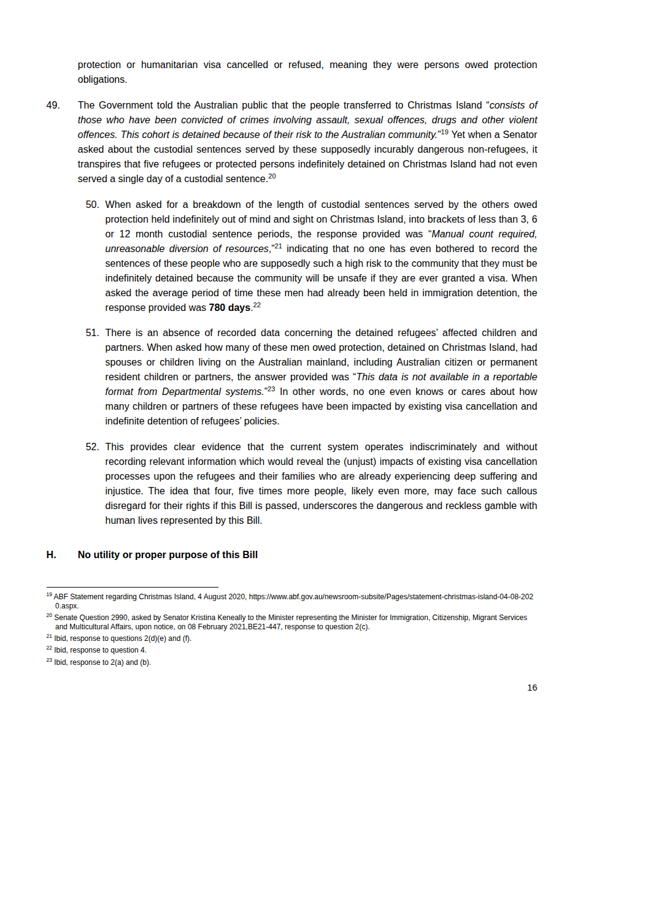protection or humanitarian visa cancelled or refused, meaning they were persons owed protection obligations.
49.
The Government told the Australian public that the people transferred to Christmas Island “consists of those who have been convicted of crimes involving assault, sexual offences, drugs and other violent offences. This cohort is detained because of their risk to the Australian community.”19 Yet when a Senator asked about the custodial sentences served by these supposedly incurably dangerous non-refugees, it transpires that five refugees or protected persons indefinitely detained on Christmas Island had not even served a single day of a custodial sentence.20
50.
When asked for a breakdown of the length of custodial sentences served by the others owed protection held indefinitely out of mind and sight on Christmas Island, into brackets of less than 3, 6 or 12 month custodial sentence periods, the response provided was “Manual count required, unreasonable diversion of resources,”21 indicating that no one has even bothered to record the sentences of these people who are supposedly such a high risk to the community that they must be indefinitely detained because the community will be unsafe if they are ever granted a visa. When asked the average period of time these men had already been held in immigration detention, the response provided was 780 days.22
51.
There is an absence of recorded data concerning the detained refugees’ affected children and partners. When asked how many of these men owed protection, detained on Christmas Island, had spouses or children living on the Australian mainland, including Australian citizen or permanent resident children or partners, the answer provided was “This data is not available in a reportable format from Departmental systems.”23 In other words, no one even knows or cares about how many children or partners of these refugees have been impacted by existing visa cancellation and indefinite detention of refugees’ policies.
52.
This provides clear evidence that the current system operates indiscriminately and without recording relevant information which would reveal the (unjust) impacts of existing visa cancellation processes upon the refugees and their families who are already experiencing deep suffering and injustice. The idea that four, five times more people, likely even more, may face such callous disregard for their rights if this Bill is passed, underscores the dangerous and reckless gamble with human lives represented by this Bill.
H.
No utility or proper purpose of this Bill
19 ABF Statement regarding Christmas Island, 4 August 2020, https://www.abf.gov.au/newsroom-subsite/Pages/statement-christmas-island-04-08-2020.aspx.
20 Senate Question 2990, asked by Senator Kristina Keneally to the Minister representing the Minister for Immigration, Citizenship, Migrant Services and Multicultural Affairs, upon notice, on 08 February 2021,BE21-447, response to question 2(c).
21 Ibid, response to questions 2(d)(e) and (f).
22 Ibid, response to question 4.
23 Ibid, response to 2(a) and (b).
16